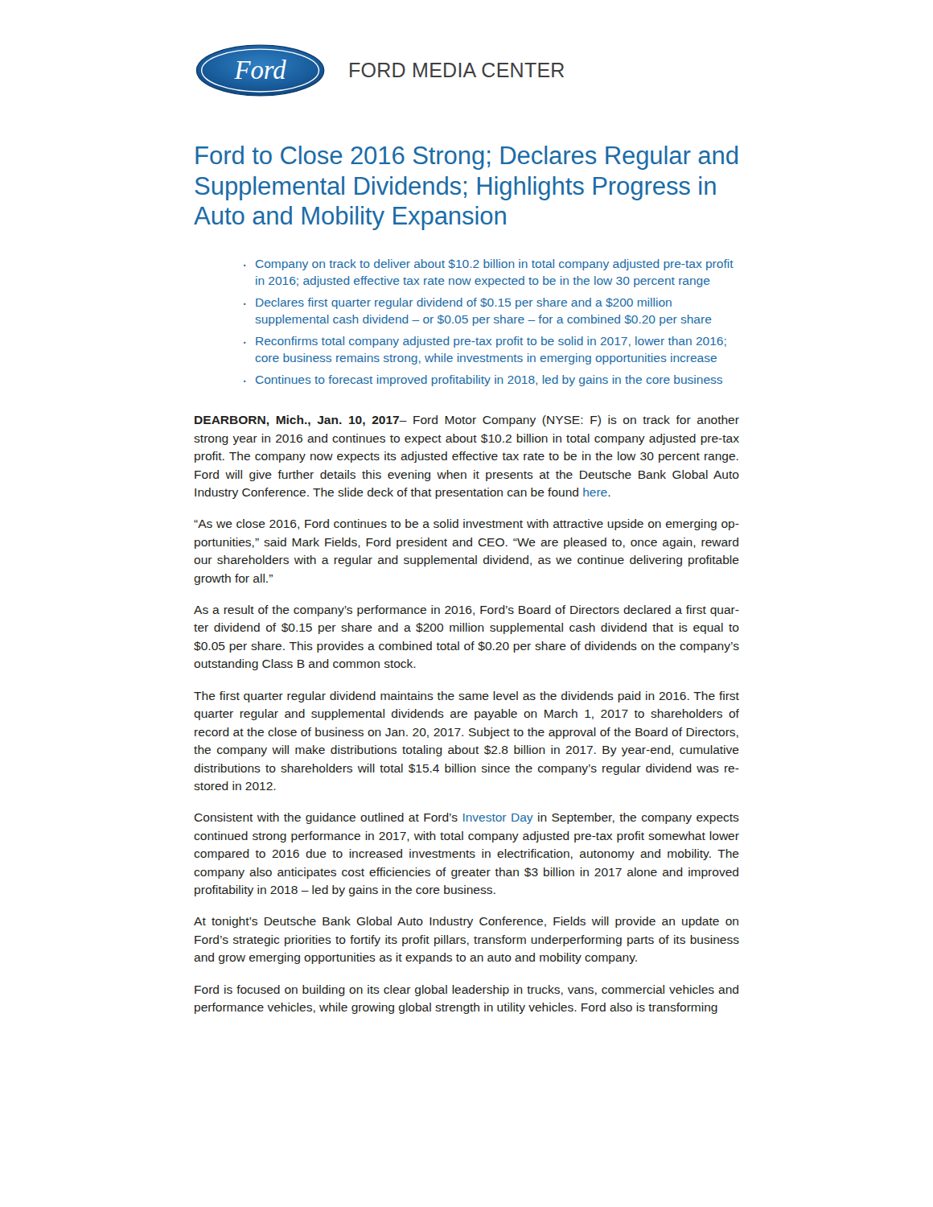Ford
FORD MEDIA CENTER
Ford to Close 2016 Strong; Declares Regular and Supplemental Dividends; Highlights Progress in Auto and Mobility Expansion
Company on track to deliver about $10.2 billion in total company adjusted pre-tax profit in 2016; adjusted effective tax rate now expected to be in the low 30 percent range
Declares first quarter regular dividend of $0.15 per share and a $200 million supplemental cash dividend – or $0.05 per share – for a combined $0.20 per share
Reconfirms total company adjusted pre-tax profit to be solid in 2017, lower than 2016; core business remains strong, while investments in emerging opportunities increase
Continues to forecast improved profitability in 2018, led by gains in the core business
DEARBORN, Mich., Jan. 10, 2017– Ford Motor Company (NYSE: F) is on track for another strong year in 2016 and continues to expect about $10.2 billion in total company adjusted pre-tax profit. The company now expects its adjusted effective tax rate to be in the low 30 percent range. Ford will give further details this evening when it presents at the Deutsche Bank Global Auto Industry Conference. The slide deck of that presentation can be found here.
“As we close 2016, Ford continues to be a solid investment with attractive upside on emerging opportunities,” said Mark Fields, Ford president and CEO. “We are pleased to, once again, reward our shareholders with a regular and supplemental dividend, as we continue delivering profitable growth for all.”
As a result of the company’s performance in 2016, Ford’s Board of Directors declared a first quarter dividend of $0.15 per share and a $200 million supplemental cash dividend that is equal to $0.05 per share. This provides a combined total of $0.20 per share of dividends on the company’s outstanding Class B and common stock.
The first quarter regular dividend maintains the same level as the dividends paid in 2016. The first quarter regular and supplemental dividends are payable on March 1, 2017 to shareholders of record at the close of business on Jan. 20, 2017. Subject to the approval of the Board of Directors, the company will make distributions totaling about $2.8 billion in 2017. By year-end, cumulative distributions to shareholders will total $15.4 billion since the company’s regular dividend was restored in 2012.
Consistent with the guidance outlined at Ford’s Investor Day in September, the company expects continued strong performance in 2017, with total company adjusted pre-tax profit somewhat lower compared to 2016 due to increased investments in electrification, autonomy and mobility. The company also anticipates cost efficiencies of greater than $3 billion in 2017 alone and improved profitability in 2018 – led by gains in the core business.
At tonight’s Deutsche Bank Global Auto Industry Conference, Fields will provide an update on Ford’s strategic priorities to fortify its profit pillars, transform underperforming parts of its business and grow emerging opportunities as it expands to an auto and mobility company.
Ford is focused on building on its clear global leadership in trucks, vans, commercial vehicles and performance vehicles, while growing global strength in utility vehicles. Ford also is transforming